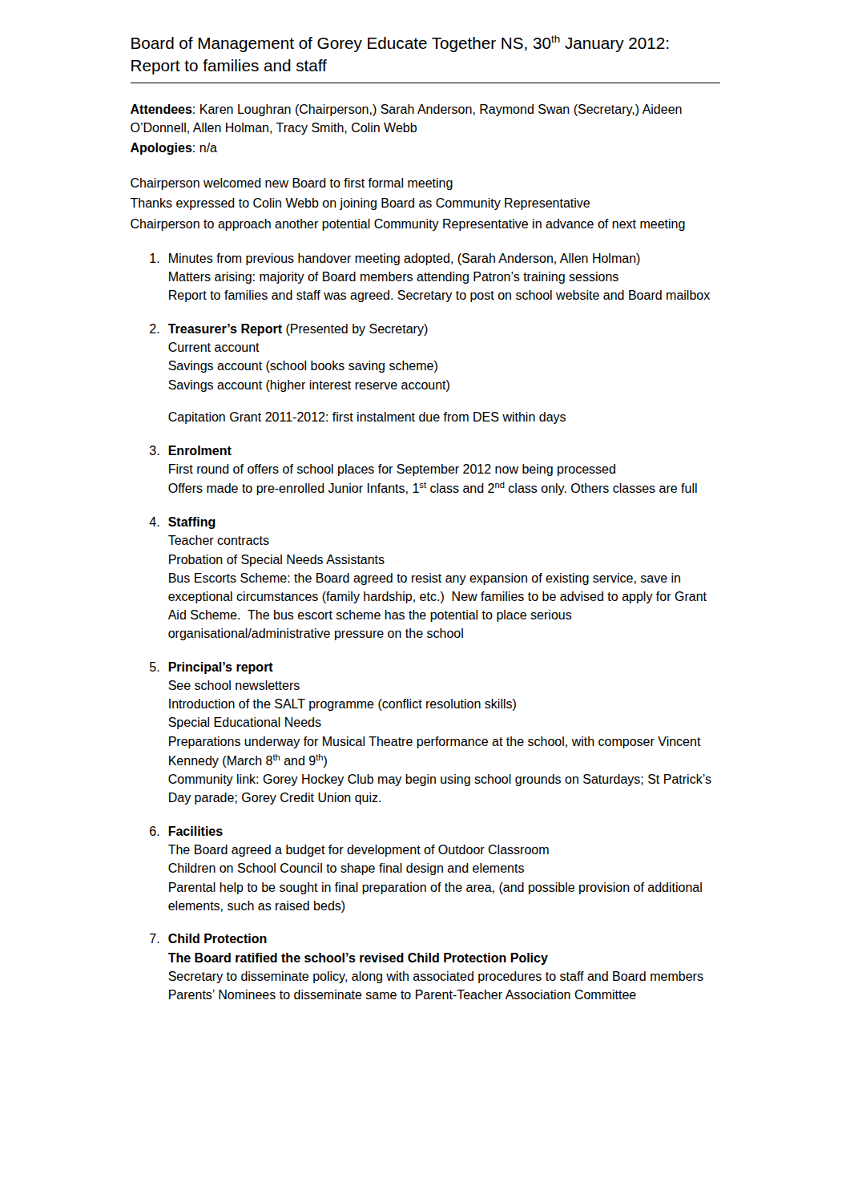Board of Management of Gorey Educate Together NS, 30th January 2012: Report to families and staff
Attendees: Karen Loughran (Chairperson,) Sarah Anderson, Raymond Swan (Secretary,) Aideen O’Donnell, Allen Holman, Tracy Smith, Colin Webb
Apologies: n/a
Chairperson welcomed new Board to first formal meeting
Thanks expressed to Colin Webb on joining Board as Community Representative
Chairperson to approach another potential Community Representative in advance of next meeting
Minutes from previous handover meeting adopted, (Sarah Anderson, Allen Holman)
Matters arising: majority of Board members attending Patron’s training sessions
Report to families and staff was agreed. Secretary to post on school website and Board mailbox
Treasurer’s Report (Presented by Secretary)
Current account
Savings account (school books saving scheme)
Savings account (higher interest reserve account)
Capitation Grant 2011-2012: first instalment due from DES within days
Enrolment
First round of offers of school places for September 2012 now being processed
Offers made to pre-enrolled Junior Infants, 1st class and 2nd class only. Others classes are full
Staffing
Teacher contracts
Probation of Special Needs Assistants
Bus Escorts Scheme: the Board agreed to resist any expansion of existing service, save in exceptional circumstances (family hardship, etc.) New families to be advised to apply for Grant Aid Scheme. The bus escort scheme has the potential to place serious organisational/administrative pressure on the school
Principal’s report
See school newsletters
Introduction of the SALT programme (conflict resolution skills)
Special Educational Needs
Preparations underway for Musical Theatre performance at the school, with composer Vincent Kennedy (March 8th and 9th)
Community link: Gorey Hockey Club may begin using school grounds on Saturdays; St Patrick’s Day parade; Gorey Credit Union quiz.
Facilities
The Board agreed a budget for development of Outdoor Classroom
Children on School Council to shape final design and elements
Parental help to be sought in final preparation of the area, (and possible provision of additional elements, such as raised beds)
Child Protection
The Board ratified the school’s revised Child Protection Policy
Secretary to disseminate policy, along with associated procedures to staff and Board members
Parents’ Nominees to disseminate same to Parent-Teacher Association Committee